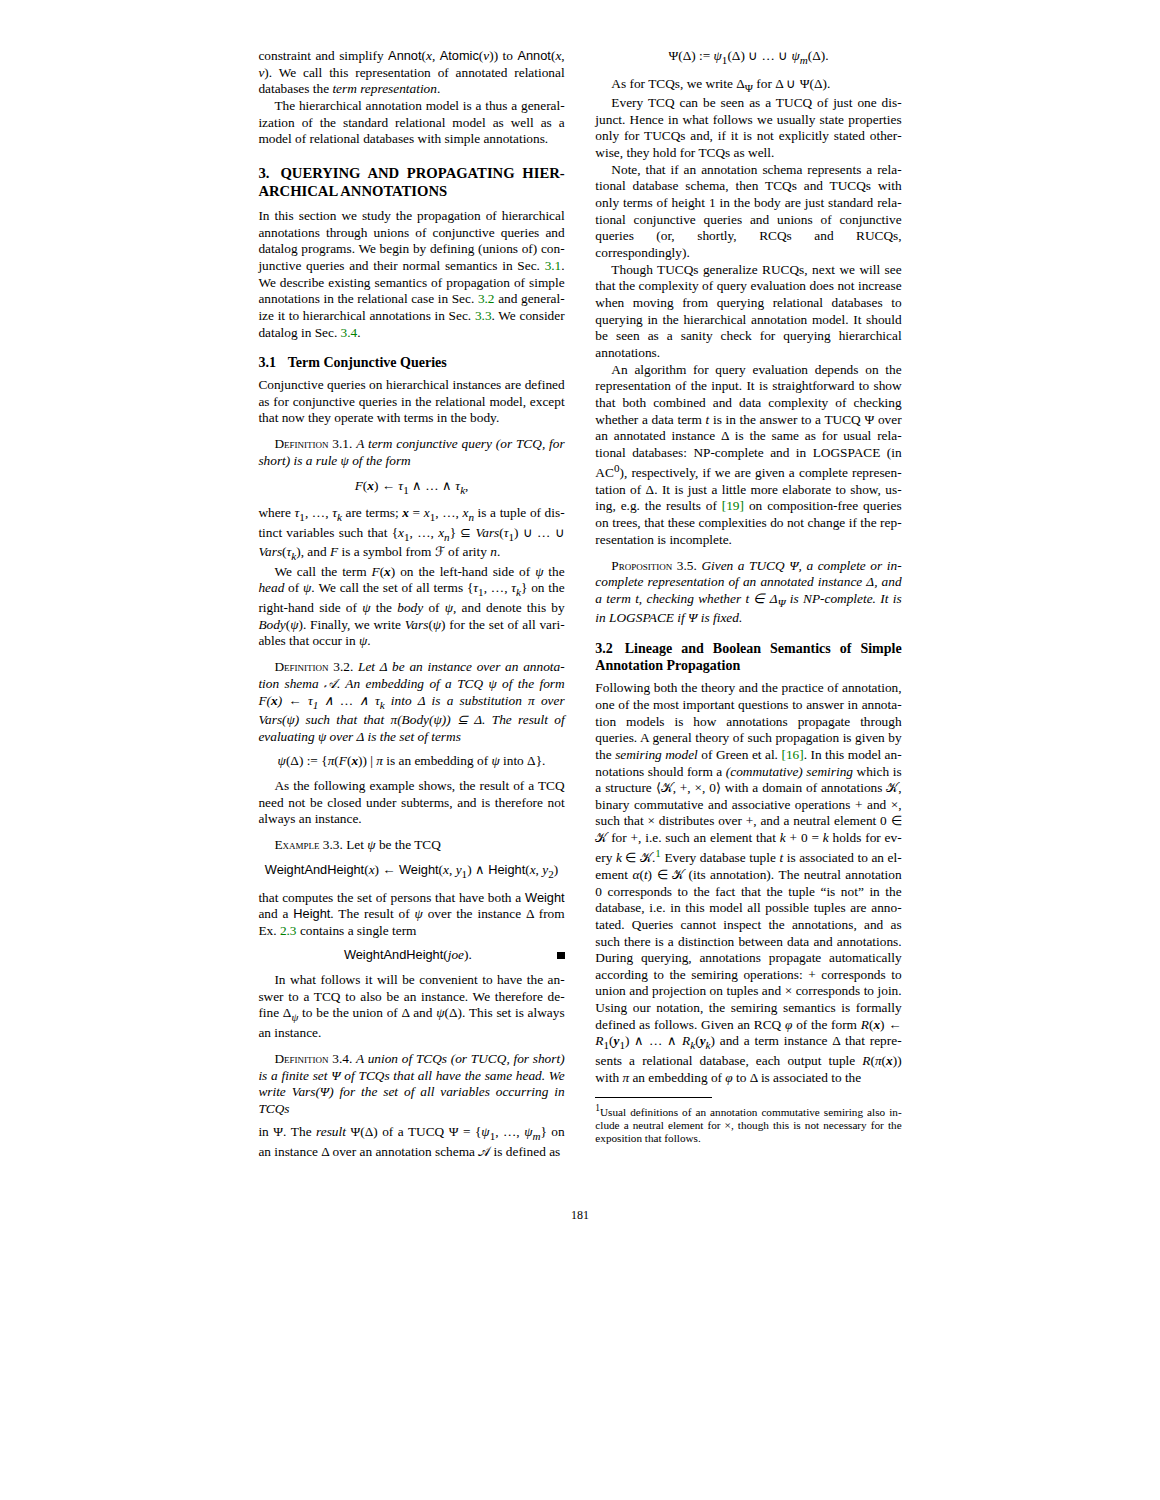constraint and simplify Annot(x, Atomic(v)) to Annot(x, v). We call this representation of annotated relational databases the term representation.
The hierarchical annotation model is a thus a generalization of the standard relational model as well as a model of relational databases with simple annotations.
3. QUERYING AND PROPAGATING HIER­ARCHICAL ANNOTATIONS
In this section we study the propagation of hierarchical annotations through unions of conjunctive queries and datalog programs. We begin by defining (unions of) conjunctive queries and their normal semantics in Sec. 3.1. We describe existing semantics of propagation of simple annotations in the relational case in Sec. 3.2 and generalize it to hierarchical annotations in Sec. 3.3. We consider datalog in Sec. 3.4.
3.1 Term Conjunctive Queries
Conjunctive queries on hierarchical instances are defined as for conjunctive queries in the relational model, except that now they operate with terms in the body.
Definition 3.1. A term conjunctive query (or TCQ, for short) is a rule ψ of the form
F(x) ← τ1 ∧ … ∧ τk,
where τ1, …, τk are terms; x = x1, …, xn is a tuple of distinct variables such that {x1, …, xn} ⊆ Vars(τ1) ∪ … ∪ Vars(τk), and F is a symbol from ℱ of arity n.
We call the term F(x) on the left-hand side of ψ the head of ψ. We call the set of all terms {τ1, …, τk} on the right-hand side of ψ the body of ψ, and denote this by Body(ψ). Finally, we write Vars(ψ) for the set of all variables that occur in ψ.
Definition 3.2. Let Δ be an instance over an annotation shema 𝒜. An embedding of a TCQ ψ of the form F(x) ← τ1 ∧ … ∧ τk into Δ is a substitution π over Vars(ψ) such that that π(Body(ψ)) ⊆ Δ. The result of evaluating ψ over Δ is the set of terms
ψ(Δ) := {π(F(x)) | π is an embedding of ψ into Δ}.
As the following example shows, the result of a TCQ need not be closed under subterms, and is therefore not always an instance.
Example 3.3. Let ψ be the TCQ
WeightAndHeight(x) ← Weight(x, y1) ∧ Height(x, y2)
that computes the set of persons that have both a Weight and a Height. The result of ψ over the instance Δ from Ex. 2.3 contains a single term
WeightAndHeight(joe).
In what follows it will be convenient to have the answer to a TCQ to also be an instance. We therefore define Δψ to be the union of Δ and ψ(Δ). This set is always an instance.
Definition 3.4. A union of TCQs (or TUCQ, for short) is a finite set Ψ of TCQs that all have the same head. We write Vars(Ψ) for the set of all variables occurring in TCQs
in Ψ. The result Ψ(Δ) of a TUCQ Ψ = {ψ1, …, ψm} on an instance Δ over an annotation schema 𝒜 is defined as
Ψ(Δ) := ψ1(Δ) ∪ … ∪ ψm(Δ).
As for TCQs, we write ΔΨ for Δ ∪ Ψ(Δ).
Every TCQ can be seen as a TUCQ of just one disjunct. Hence in what follows we usually state properties only for TUCQs and, if it is not explicitly stated otherwise, they hold for TCQs as well.
Note, that if an annotation schema represents a relational database schema, then TCQs and TUCQs with only terms of height 1 in the body are just standard relational conjunctive queries and unions of conjunctive queries (or, shortly, RCQs and RUCQs, correspondingly).
Though TUCQs generalize RUCQs, next we will see that the complexity of query evaluation does not increase when moving from querying relational databases to querying in the hierarchical annotation model. It should be seen as a sanity check for querying hierarchical annotations.
An algorithm for query evaluation depends on the representation of the input. It is straightforward to show that both combined and data complexity of checking whether a data term t is in the answer to a TUCQ Ψ over an annotated instance Δ is the same as for usual relational databases: NP-complete and in LOGSPACE (in AC0), respectively, if we are given a complete representation of Δ. It is just a little more elaborate to show, using, e.g. the results of [19] on composition-free queries on trees, that these complexities do not change if the representation is incomplete.
Proposition 3.5. Given a TUCQ Ψ, a complete or incomplete representation of an annotated instance Δ, and a term t, checking whether t ∈ ΔΨ is NP-complete. It is in LOGSPACE if Ψ is fixed.
3.2 Lineage and Boolean Semantics of Simple Annotation Propagation
Following both the theory and the practice of annotation, one of the most important questions to answer in annotation models is how annotations propagate through queries. A general theory of such propagation is given by the semiring model of Green et al. [16]. In this model annotations should form a (commutative) semiring which is a structure ⟨𝒦, +, ×, 0⟩ with a domain of annotations 𝒦, binary commutative and associative operations + and ×, such that × distributes over +, and a neutral element 0 ∈ 𝒦 for +, i.e. such an element that k + 0 = k holds for every k ∈ 𝒦.1 Every database tuple t is associated to an element α(t) ∈ 𝒦 (its annotation). The neutral annotation 0 corresponds to the fact that the tuple “is not” in the database, i.e. in this model all possible tuples are annotated. Queries cannot inspect the annotations, and as such there is a distinction between data and annotations. During querying, annotations propagate automatically according to the semiring operations: + corresponds to union and projection on tuples and × corresponds to join. Using our notation, the semiring semantics is formally defined as follows. Given an RCQ φ of the form R(x) ← R1(y1) ∧ … ∧ Rk(yk) and a term instance Δ that represents a relational database, each output tuple R(π(x)) with π an embedding of φ to Δ is associated to the
1Usual definitions of an annotation commutative semiring also include a neutral element for ×, though this is not necessary for the exposition that follows.
181